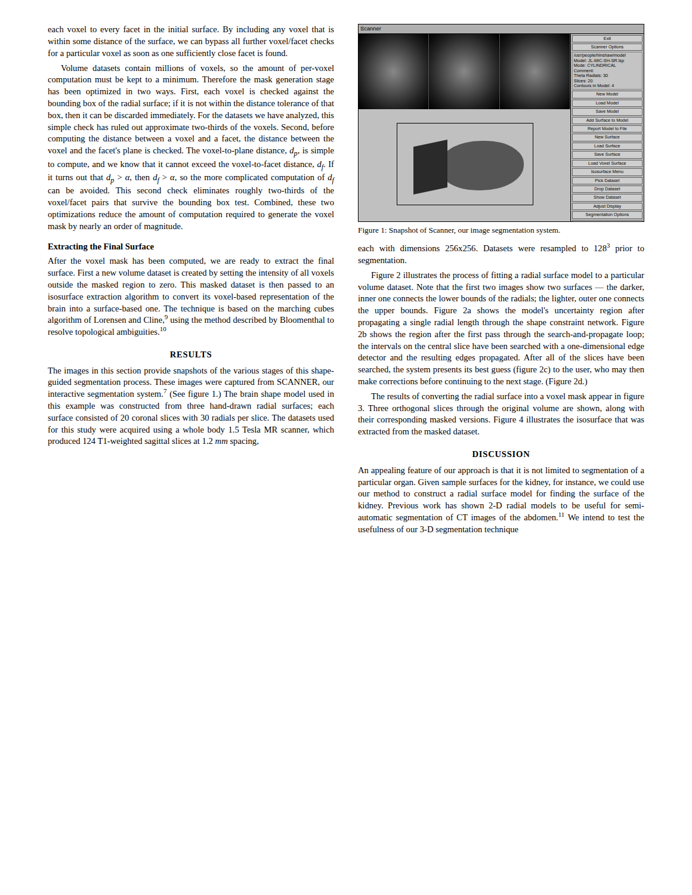each voxel to every facet in the initial surface. By including any voxel that is within some distance of the surface, we can bypass all further voxel/facet checks for a particular voxel as soon as one sufficiently close facet is found.
Volume datasets contain millions of voxels, so the amount of per-voxel computation must be kept to a minimum. Therefore the mask generation stage has been optimized in two ways. First, each voxel is checked against the bounding box of the radial surface; if it is not within the distance tolerance of that box, then it can be discarded immediately. For the datasets we have analyzed, this simple check has ruled out approximate two-thirds of the voxels. Second, before computing the distance between a voxel and a facet, the distance between the voxel and the facet's plane is checked. The voxel-to-plane distance, dp, is simple to compute, and we know that it cannot exceed the voxel-to-facet distance, df. If it turns out that dp > α, then df > α, so the more complicated computation of df can be avoided. This second check eliminates roughly two-thirds of the voxel/facet pairs that survive the bounding box test. Combined, these two optimizations reduce the amount of computation required to generate the voxel mask by nearly an order of magnitude.
Extracting the Final Surface
After the voxel mask has been computed, we are ready to extract the final surface. First a new volume dataset is created by setting the intensity of all voxels outside the masked region to zero. This masked dataset is then passed to an isosurface extraction algorithm to convert its voxel-based representation of the brain into a surface-based one. The technique is based on the marching cubes algorithm of Lorensen and Cline,9 using the method described by Bloomenthal to resolve topological ambiguities.10
RESULTS
The images in this section provide snapshots of the various stages of this shape-guided segmentation process. These images were captured from SCANNER, our interactive segmentation system.7 (See figure 1.) The brain shape model used in this example was constructed from three hand-drawn radial surfaces; each surface consisted of 20 coronal slices with 30 radials per slice. The datasets used for this study were acquired using a whole body 1.5 Tesla MR scanner, which produced 124 T1-weighted sagittal slices at 1.2 mm spacing,
Scanner
Exit
Scanner Options
/usr/people/hinshaw/model
Model: JL-MIC-SH-SR.lsp
Mode: CYLINDRICAL
Comment:
Theta Radials: 30
Slices: 20
Contours in Model: 4
New Model
Load Model
Save Model
Add Surface to Model
Report Model to File
New Surface
Load Surface
Save Surface
Load Voxel Surface
Isosurface Menu
Pick Dataset
Drop Dataset
Show Dataset
Adjust Display
Segmentation Options
Contour Display Options
Adjust Surface Display
Use OVERLAYS (N)
Single Buffer Mode
-- clear overlay --
-- blank --
Figure 1: Snapshot of Scanner, our image segmentation system.
each with dimensions 256x256. Datasets were resampled to 1283 prior to segmentation.
Figure 2 illustrates the process of fitting a radial surface model to a particular volume dataset. Note that the first two images show two surfaces — the darker, inner one connects the lower bounds of the radials; the lighter, outer one connects the upper bounds. Figure 2a shows the model's uncertainty region after propagating a single radial length through the shape constraint network. Figure 2b shows the region after the first pass through the search-and-propagate loop; the intervals on the central slice have been searched with a one-dimensional edge detector and the resulting edges propagated. After all of the slices have been searched, the system presents its best guess (figure 2c) to the user, who may then make corrections before continuing to the next stage. (Figure 2d.)
The results of converting the radial surface into a voxel mask appear in figure 3. Three orthogonal slices through the original volume are shown, along with their corresponding masked versions. Figure 4 illustrates the isosurface that was extracted from the masked dataset.
DISCUSSION
An appealing feature of our approach is that it is not limited to segmentation of a particular organ. Given sample surfaces for the kidney, for instance, we could use our method to construct a radial surface model for finding the surface of the kidney. Previous work has shown 2-D radial models to be useful for semi-automatic segmentation of CT images of the abdomen.11 We intend to test the usefulness of our 3-D segmentation technique